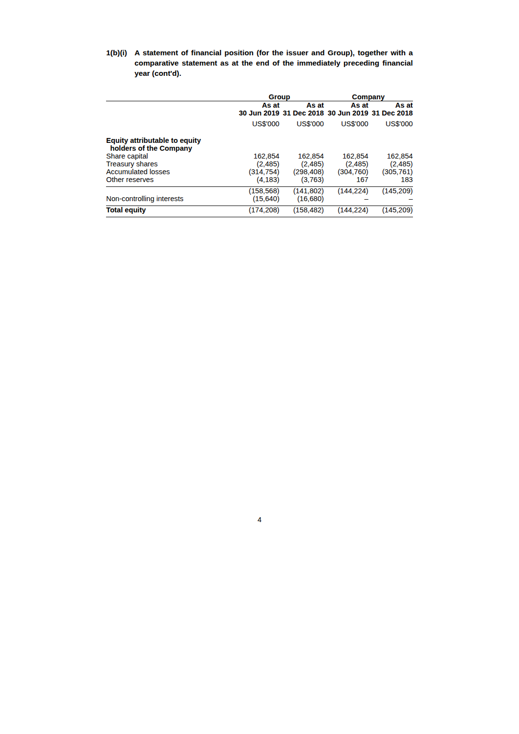1(b)(i)
A statement of financial position (for the issuer and Group), together with a comparative statement as at the end of the immediately preceding financial year (cont'd).
| | Group | Company |
| | As at 30 Jun 2019 | As at 31 Dec 2018 | As at 30 Jun 2019 | As at 31 Dec 2018 |
| | US$'000 | US$'000 | US$'000 | US$'000 |
| Equity attributable to equity holders of the Company | | | | |
| Share capital | 162,854 | 162,854 | 162,854 | 162,854 |
| Treasury shares | (2,485) | (2,485) | (2,485) | (2,485) |
| Accumulated losses | (314,754) | (298,408) | (304,760) | (305,761) |
| Other reserves | (4,183) | (3,763) | 167 | 183 |
| | (158,568) | (141,802) | (144,224) | (145,209) |
| Non-controlling interests | (15,640) | (16,680) | – | – |
| Total equity | (174,208) | (158,482) | (144,224) | (145,209) |
4